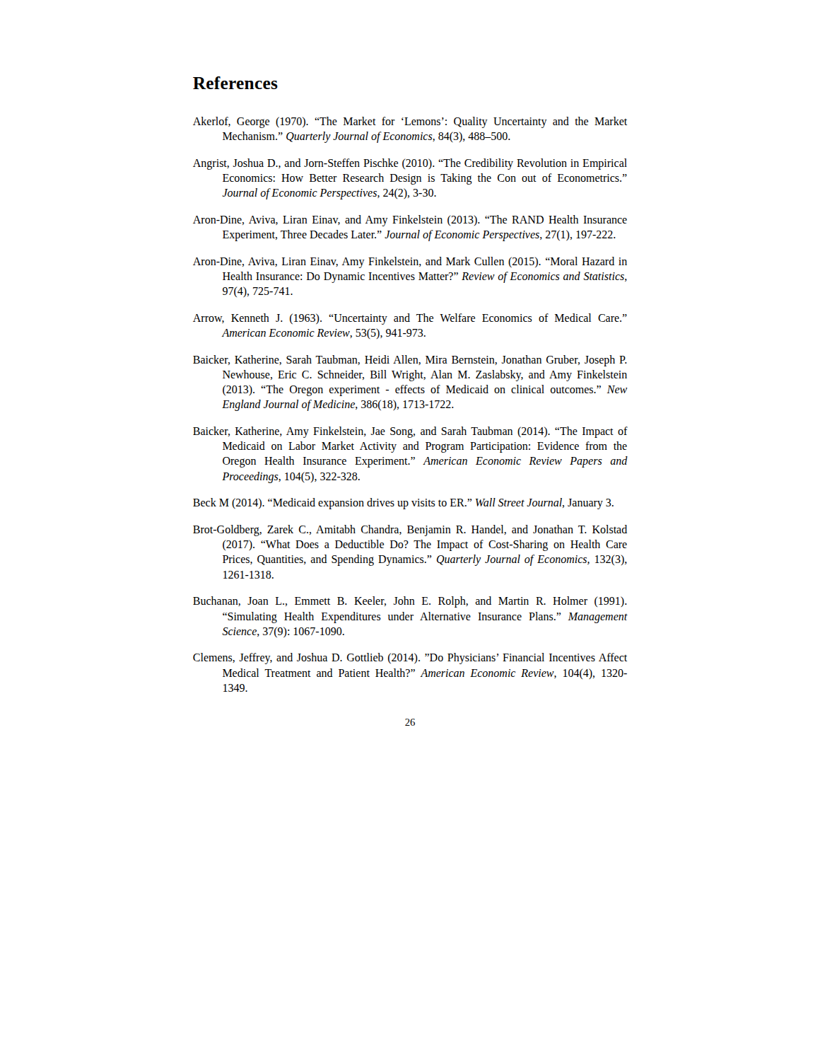References
Akerlof, George (1970). “The Market for ‘Lemons’: Quality Uncertainty and the Market Mechanism.” Quarterly Journal of Economics, 84(3), 488–500.
Angrist, Joshua D., and Jorn-Steffen Pischke (2010). “The Credibility Revolution in Empirical Economics: How Better Research Design is Taking the Con out of Econometrics.” Journal of Economic Perspectives, 24(2), 3-30.
Aron-Dine, Aviva, Liran Einav, and Amy Finkelstein (2013). “The RAND Health Insurance Experiment, Three Decades Later.” Journal of Economic Perspectives, 27(1), 197-222.
Aron-Dine, Aviva, Liran Einav, Amy Finkelstein, and Mark Cullen (2015). “Moral Hazard in Health Insurance: Do Dynamic Incentives Matter?” Review of Economics and Statistics, 97(4), 725-741.
Arrow, Kenneth J. (1963). “Uncertainty and The Welfare Economics of Medical Care.” American Economic Review, 53(5), 941-973.
Baicker, Katherine, Sarah Taubman, Heidi Allen, Mira Bernstein, Jonathan Gruber, Joseph P. Newhouse, Eric C. Schneider, Bill Wright, Alan M. Zaslabsky, and Amy Finkelstein (2013). “The Oregon experiment - effects of Medicaid on clinical outcomes.” New England Journal of Medicine, 386(18), 1713-1722.
Baicker, Katherine, Amy Finkelstein, Jae Song, and Sarah Taubman (2014). “The Impact of Medicaid on Labor Market Activity and Program Participation: Evidence from the Oregon Health Insurance Experiment.” American Economic Review Papers and Proceedings, 104(5), 322-328.
Beck M (2014). “Medicaid expansion drives up visits to ER.” Wall Street Journal, January 3.
Brot-Goldberg, Zarek C., Amitabh Chandra, Benjamin R. Handel, and Jonathan T. Kolstad (2017). “What Does a Deductible Do? The Impact of Cost-Sharing on Health Care Prices, Quantities, and Spending Dynamics.” Quarterly Journal of Economics, 132(3), 1261-1318.
Buchanan, Joan L., Emmett B. Keeler, John E. Rolph, and Martin R. Holmer (1991). “Simulating Health Expenditures under Alternative Insurance Plans.” Management Science, 37(9): 1067-1090.
Clemens, Jeffrey, and Joshua D. Gottlieb (2014). ”Do Physicians’ Financial Incentives Affect Medical Treatment and Patient Health?” American Economic Review, 104(4), 1320-1349.
26